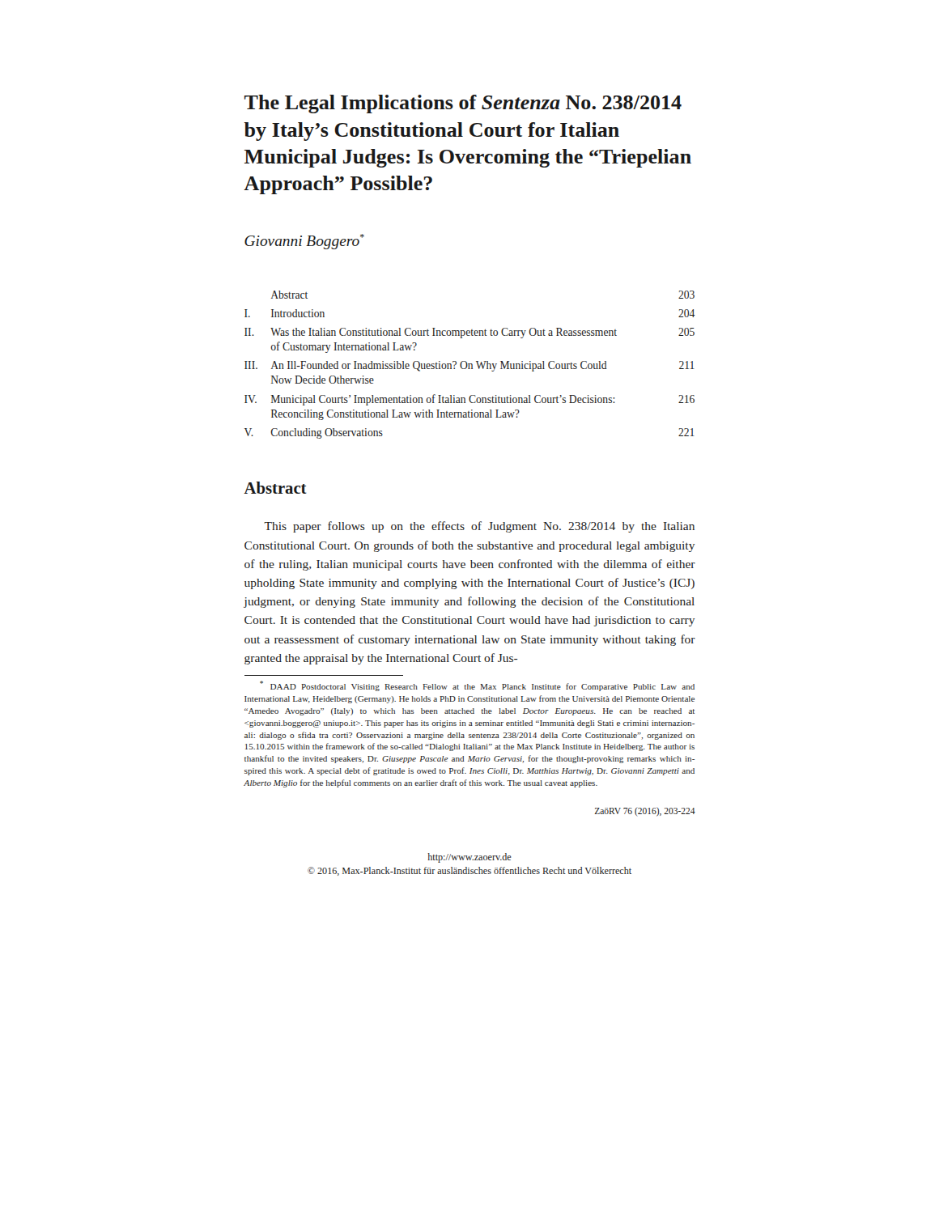The Legal Implications of Sentenza No. 238/2014 by Italy’s Constitutional Court for Italian Municipal Judges: Is Overcoming the “Triepelian Approach” Possible?
Giovanni Boggero*
| | Abstract | 203 |
| I. | Introduction | 204 |
| II. | Was the Italian Constitutional Court Incompetent to Carry Out a Reassessment of Customary International Law? | 205 |
| III. | An Ill-Founded or Inadmissible Question? On Why Municipal Courts Could Now Decide Otherwise | 211 |
| IV. | Municipal Courts’ Implementation of Italian Constitutional Court’s Decisions: Reconciling Constitutional Law with International Law? | 216 |
| V. | Concluding Observations | 221 |
Abstract
This paper follows up on the effects of Judgment No. 238/2014 by the Italian Constitutional Court. On grounds of both the substantive and procedural legal ambiguity of the ruling, Italian municipal courts have been confronted with the dilemma of either upholding State immunity and complying with the International Court of Justice’s (ICJ) judgment, or denying State immunity and following the decision of the Constitutional Court. It is contended that the Constitutional Court would have had jurisdiction to carry out a reassessment of customary international law on State immunity without taking for granted the appraisal by the International Court of Jus-
* DAAD Postdoctoral Visiting Research Fellow at the Max Planck Institute for Comparative Public Law and International Law, Heidelberg (Germany). He holds a PhD in Constitutional Law from the Università del Piemonte Orientale “Amedeo Avogadro” (Italy) to which has been attached the label Doctor Europaeus. He can be reached at <giovanni.boggero@ uniupo.it>. This paper has its origins in a seminar entitled “Immunità degli Stati e crimini internazionali: dialogo o sfida tra corti? Osservazioni a margine della sentenza 238/2014 della Corte Costituzionale”, organized on 15.10.2015 within the framework of the so-called “Dialoghi Italiani” at the Max Planck Institute in Heidelberg. The author is thankful to the invited speakers, Dr. Giuseppe Pascale and Mario Gervasi, for the thought-provoking remarks which inspired this work. A special debt of gratitude is owed to Prof. Ines Ciolli, Dr. Matthias Hartwig, Dr. Giovanni Zampetti and Alberto Miglio for the helpful comments on an earlier draft of this work. The usual caveat applies.
ZaöRV 76 (2016), 203-224
http://www.zaoerv.de © 2016, Max-Planck-Institut für ausländisches öffentliches Recht und Völkerrecht